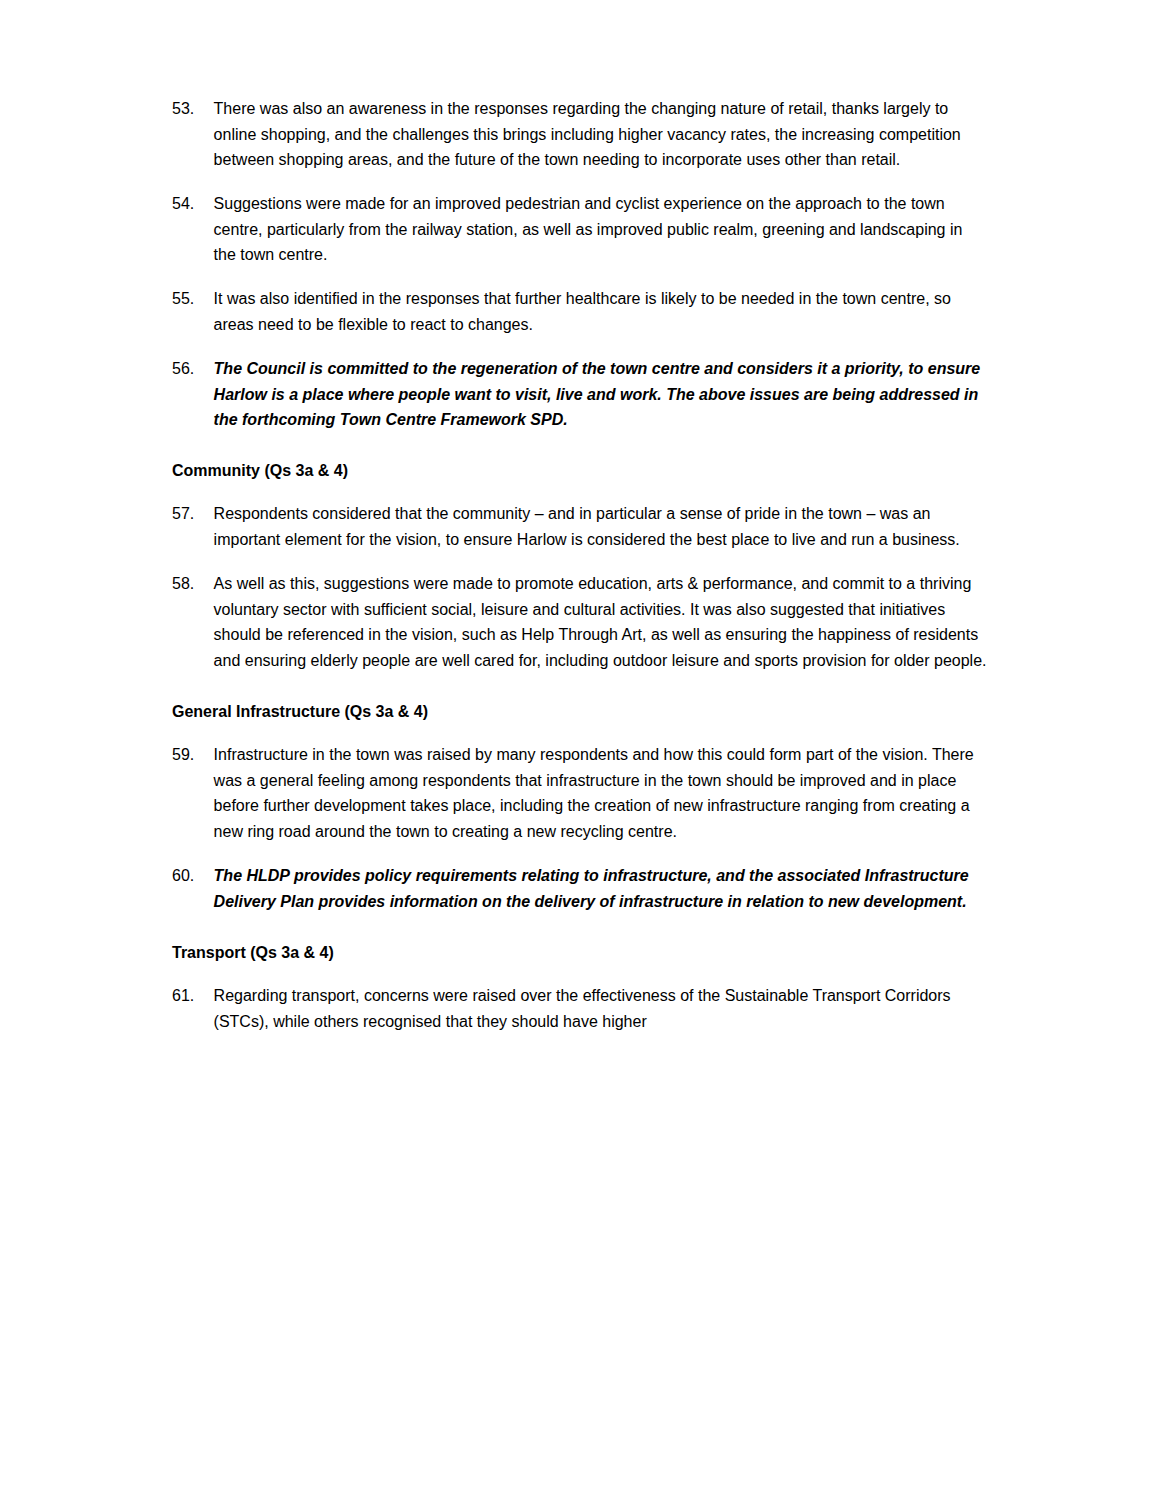53. There was also an awareness in the responses regarding the changing nature of retail, thanks largely to online shopping, and the challenges this brings including higher vacancy rates, the increasing competition between shopping areas, and the future of the town needing to incorporate uses other than retail.
54. Suggestions were made for an improved pedestrian and cyclist experience on the approach to the town centre, particularly from the railway station, as well as improved public realm, greening and landscaping in the town centre.
55. It was also identified in the responses that further healthcare is likely to be needed in the town centre, so areas need to be flexible to react to changes.
56. The Council is committed to the regeneration of the town centre and considers it a priority, to ensure Harlow is a place where people want to visit, live and work. The above issues are being addressed in the forthcoming Town Centre Framework SPD.
Community (Qs 3a & 4)
57. Respondents considered that the community – and in particular a sense of pride in the town – was an important element for the vision, to ensure Harlow is considered the best place to live and run a business.
58. As well as this, suggestions were made to promote education, arts & performance, and commit to a thriving voluntary sector with sufficient social, leisure and cultural activities. It was also suggested that initiatives should be referenced in the vision, such as Help Through Art, as well as ensuring the happiness of residents and ensuring elderly people are well cared for, including outdoor leisure and sports provision for older people.
General Infrastructure (Qs 3a & 4)
59. Infrastructure in the town was raised by many respondents and how this could form part of the vision. There was a general feeling among respondents that infrastructure in the town should be improved and in place before further development takes place, including the creation of new infrastructure ranging from creating a new ring road around the town to creating a new recycling centre.
60. The HLDP provides policy requirements relating to infrastructure, and the associated Infrastructure Delivery Plan provides information on the delivery of infrastructure in relation to new development.
Transport (Qs 3a & 4)
61. Regarding transport, concerns were raised over the effectiveness of the Sustainable Transport Corridors (STCs), while others recognised that they should have higher